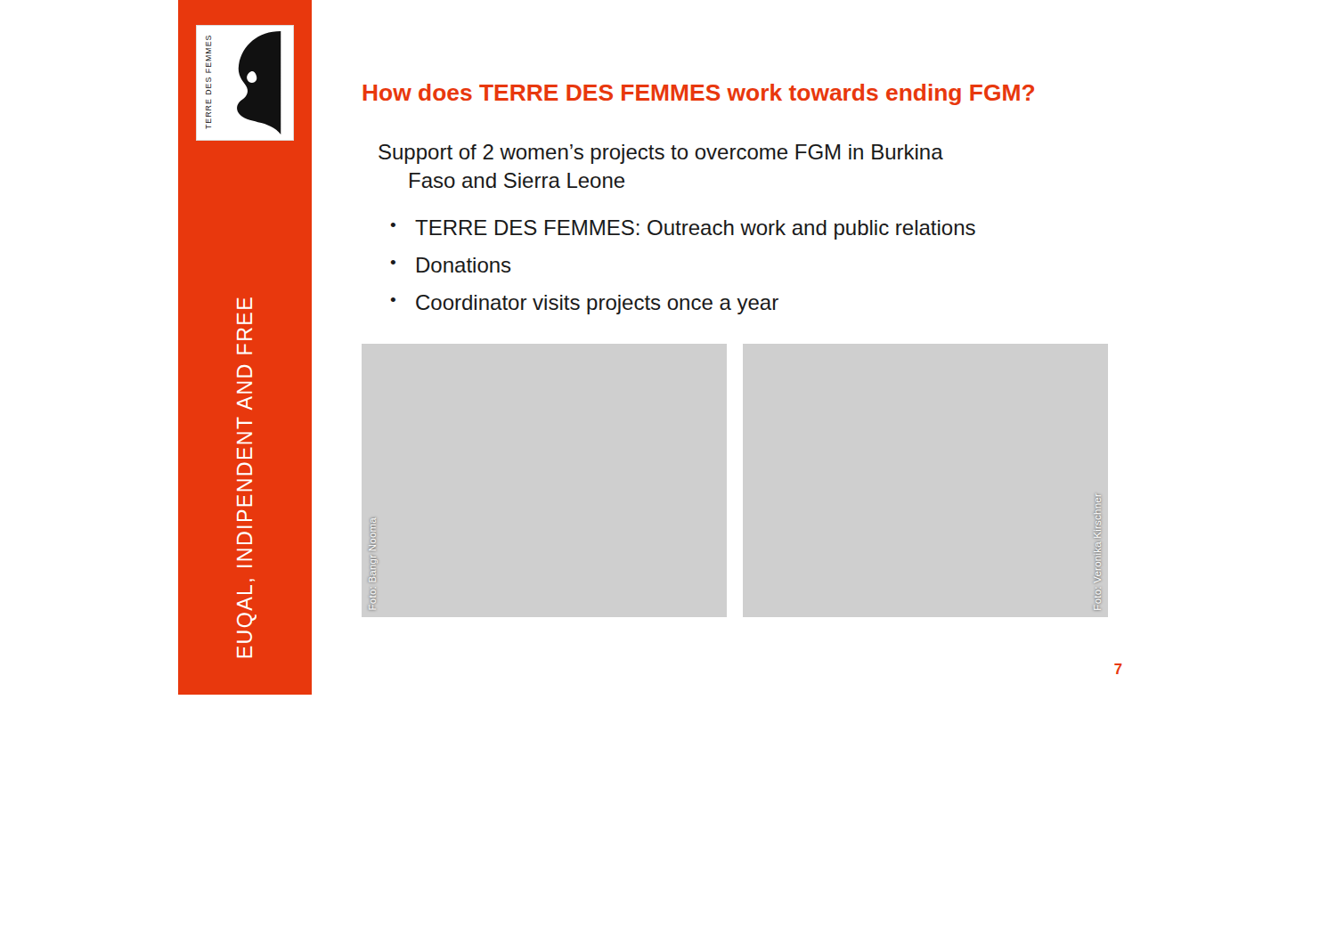TERRE DES FEMMES
EUQAL, INDIPENDENT AND FREE
How does TERRE DES FEMMES work towards ending FGM?
Support of 2 women’s projects to overcome FGM in Burkina Faso and Sierra Leone
TERRE DES FEMMES: Outreach work and public relations
Donations
Coordinator visits projects once a year
Foto: Bangr Nooma
Foto: Veronika Kirschner
7